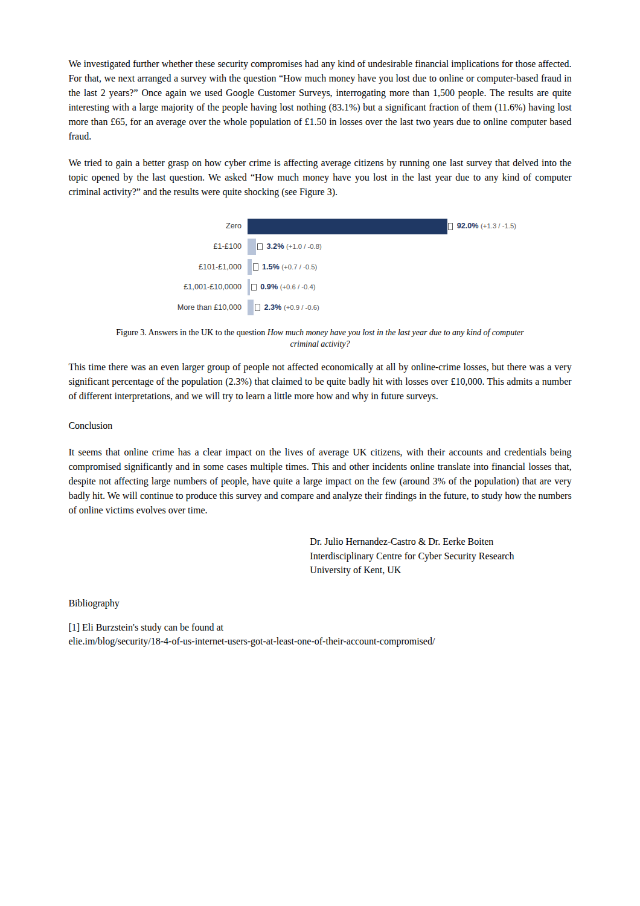We investigated further whether these security compromises had any kind of undesirable financial implications for those affected. For that, we next arranged a survey with the question “How much money have you lost due to online or computer-based fraud in the last 2 years?” Once again we used Google Customer Surveys, interrogating more than 1,500 people. The results are quite interesting with a large majority of the people having lost nothing (83.1%) but a significant fraction of them (11.6%) having lost more than £65, for an average over the whole population of £1.50 in losses over the last two years due to online computer based fraud.
We tried to gain a better grasp on how cyber crime is affecting average citizens by running one last survey that delved into the topic opened by the last question. We asked “How much money have you lost in the last year due to any kind of computer criminal activity?” and the results were quite shocking (see Figure 3).
Zero
92.0% (+1.3 / -1.5)
£1-£100
3.2% (+1.0 / -0.8)
£101-£1,000
1.5% (+0.7 / -0.5)
£1,001-£10,0000
0.9% (+0.6 / -0.4)
More than £10,000
2.3% (+0.9 / -0.6)
Figure 3. Answers in the UK to the question How much money have you lost in the last year due to any kind of computer criminal activity?
This time there was an even larger group of people not affected economically at all by online-crime losses, but there was a very significant percentage of the population (2.3%) that claimed to be quite badly hit with losses over £10,000. This admits a number of different interpretations, and we will try to learn a little more how and why in future surveys.
Conclusion
It seems that online crime has a clear impact on the lives of average UK citizens, with their accounts and credentials being compromised significantly and in some cases multiple times. This and other incidents online translate into financial losses that, despite not affecting large numbers of people, have quite a large impact on the few (around 3% of the population) that are very badly hit. We will continue to produce this survey and compare and analyze their findings in the future, to study how the numbers of online victims evolves over time.
Dr. Julio Hernandez-Castro & Dr. Eerke Boiten
Interdisciplinary Centre for Cyber Security Research
University of Kent, UK
Bibliography
[1] Eli Burzstein's study can be found at
elie.im/blog/security/18-4-of-us-internet-users-got-at-least-one-of-their-account-compromised/